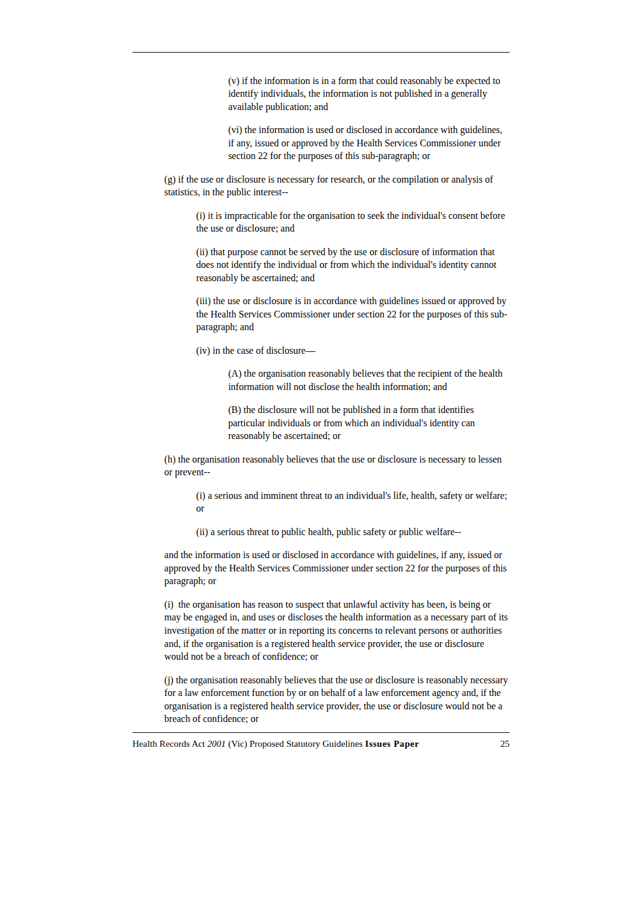(v) if the information is in a form that could reasonably be expected to identify individuals, the information is not published in a generally available publication; and
(vi) the information is used or disclosed in accordance with guidelines, if any, issued or approved by the Health Services Commissioner under section 22 for the purposes of this sub-paragraph; or
(g) if the use or disclosure is necessary for research, or the compilation or analysis of statistics, in the public interest--
(i) it is impracticable for the organisation to seek the individual's consent before the use or disclosure; and
(ii) that purpose cannot be served by the use or disclosure of information that does not identify the individual or from which the individual's identity cannot reasonably be ascertained; and
(iii) the use or disclosure is in accordance with guidelines issued or approved by the Health Services Commissioner under section 22 for the purposes of this sub-paragraph; and
(iv) in the case of disclosure—
(A) the organisation reasonably believes that the recipient of the health information will not disclose the health information; and
(B) the disclosure will not be published in a form that identifies particular individuals or from which an individual's identity can reasonably be ascertained; or
(h) the organisation reasonably believes that the use or disclosure is necessary to lessen or prevent--
(i) a serious and imminent threat to an individual's life, health, safety or welfare; or
(ii) a serious threat to public health, public safety or public welfare--
and the information is used or disclosed in accordance with guidelines, if any, issued or approved by the Health Services Commissioner under section 22 for the purposes of this paragraph; or
(i) the organisation has reason to suspect that unlawful activity has been, is being or may be engaged in, and uses or discloses the health information as a necessary part of its investigation of the matter or in reporting its concerns to relevant persons or authorities and, if the organisation is a registered health service provider, the use or disclosure would not be a breach of confidence; or
(j) the organisation reasonably believes that the use or disclosure is reasonably necessary for a law enforcement function by or on behalf of a law enforcement agency and, if the organisation is a registered health service provider, the use or disclosure would not be a breach of confidence; or
Health Records Act 2001 (Vic) Proposed Statutory Guidelines Issues Paper 25